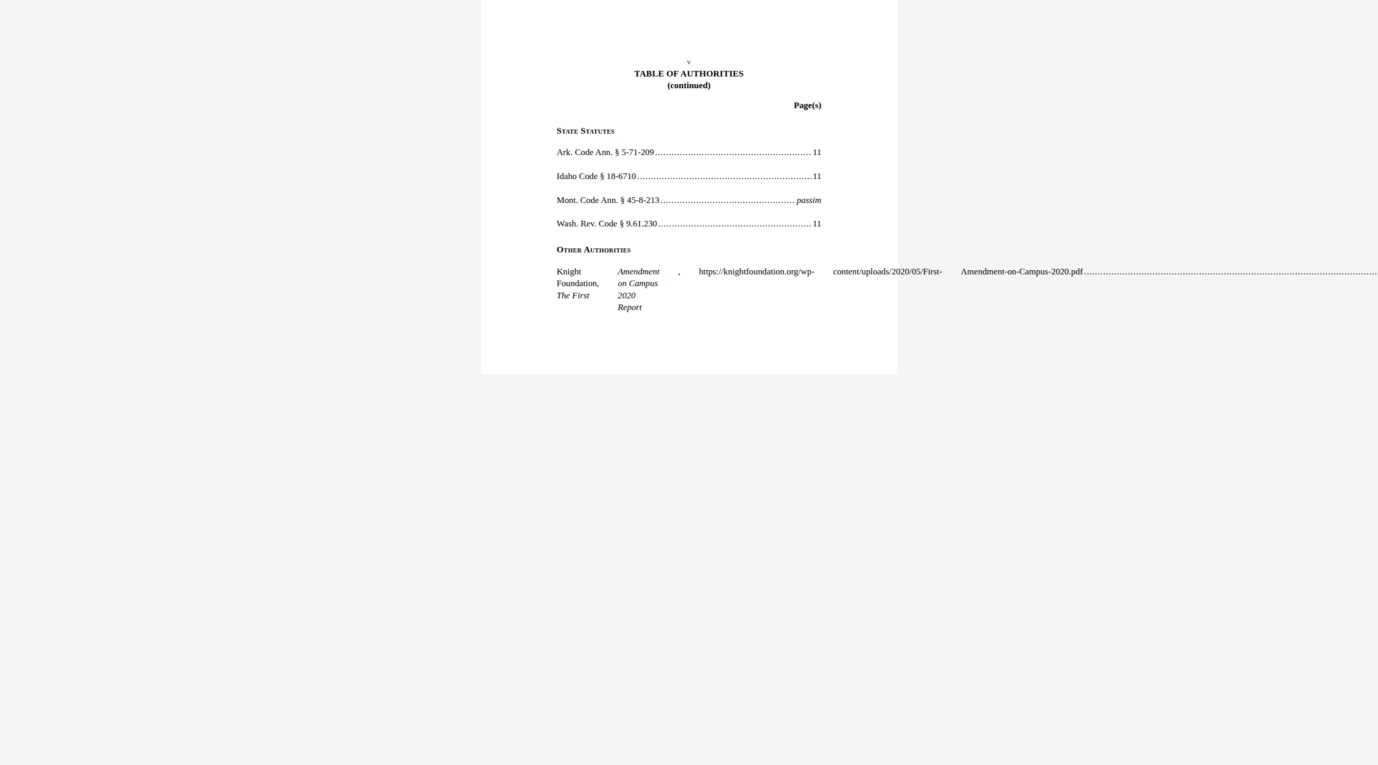v
TABLE OF AUTHORITIES
(continued)
Page(s)
State Statutes
Ark. Code Ann. § 5-71-209 11
Idaho Code § 18-6710 11
Mont. Code Ann. § 45-8-213 passim
Wash. Rev. Code § 9.61.230 11
Other Authorities
Knight Foundation, The First Amendment on Campus 2020 Report, https://knightfoundation.org/wp- content/uploads/2020/05/First- Amendment-on-Campus-2020.pdf 3